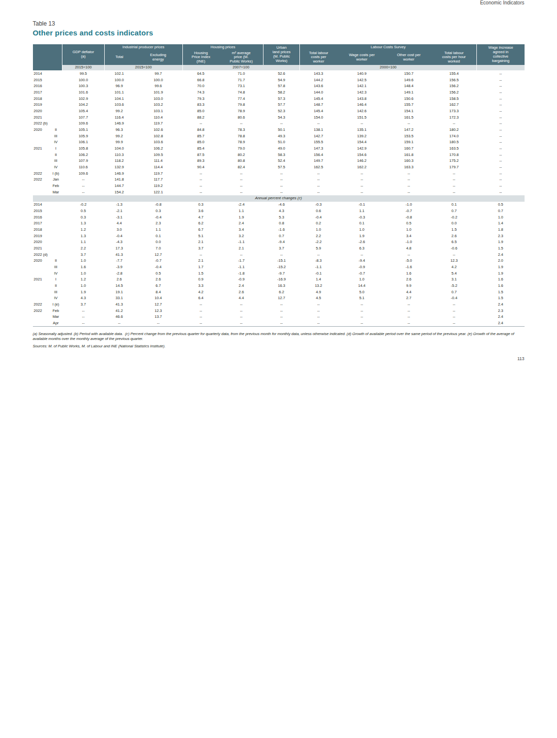Economic Indicators
Table 13
Other prices and costs indicators
| | GDP deflator (a) | Industrial producer prices | Housing prices | Urban land prices (M. Public Works) | Labour Costs Survey | Wage increase agreed in collective bargaining |
| --- | --- | --- | --- | --- | --- | --- |
| Total | Excluding energy | Housing Price Index (INE) | m² average price (M. Public Works) | Total labour costs per worker | Wage costs per worker | Other cost per worker | Total labour costs per hour worked |
| 2015=100 | 2015=100 | 2007=100 | 2000=100 | |
| 2014 | | 99.5 | 102.1 | 99.7 | 64.5 | 71.0 | 52.6 | 143.3 | 140.9 | 150.7 | 155.4 | -- |
| 2015 | | 100.0 | 100.0 | 100.0 | 66.8 | 71.7 | 54.9 | 144.2 | 142.5 | 149.6 | 156.5 | -- |
| 2016 | | 100.3 | 96.9 | 99.6 | 70.0 | 73.1 | 57.8 | 143.6 | 142.1 | 148.4 | 156.2 | -- |
| 2017 | | 101.6 | 101.1 | 101.9 | 74.3 | 74.8 | 58.2 | 144.0 | 142.3 | 149.1 | 156.2 | -- |
| 2018 | | 102.9 | 104.1 | 103.0 | 79.3 | 77.4 | 57.3 | 145.4 | 143.8 | 150.6 | 158.5 | -- |
| 2019 | | 104.2 | 103.6 | 103.2 | 83.3 | 79.8 | 57.7 | 148.7 | 146.4 | 155.7 | 162.7 | -- |
| 2020 | | 105.4 | 99.2 | 103.1 | 85.0 | 78.9 | 52.3 | 145.4 | 142.6 | 154.1 | 173.3 | -- |
| 2021 | | 107.7 | 116.4 | 110.4 | 88.2 | 80.6 | 54.3 | 154.0 | 151.5 | 161.5 | 172.3 | -- |
| 2022 (b) | | 109.6 | 146.9 | 119.7 | -- | -- | -- | -- | -- | -- | -- | -- |
| 2020 | II | 105.1 | 96.3 | 102.6 | 84.8 | 78.3 | 50.1 | 138.1 | 135.1 | 147.2 | 180.2 | -- |
| | III | 105.9 | 99.2 | 102.8 | 85.7 | 78.8 | 49.3 | 142.7 | 139.2 | 153.5 | 174.0 | -- |
| | IV | 106.1 | 99.9 | 103.6 | 85.0 | 78.9 | 51.0 | 155.5 | 154.4 | 159.1 | 180.5 | -- |
| 2021 | I | 105.8 | 104.0 | 106.2 | 85.4 | 79.0 | 49.0 | 147.3 | 142.9 | 160.7 | 163.5 | -- |
| | II | 106.2 | 110.3 | 109.5 | 87.5 | 80.2 | 58.3 | 156.4 | 154.6 | 161.8 | 170.8 | -- |
| | III | 107.9 | 118.2 | 111.4 | 89.3 | 80.8 | 52.4 | 149.7 | 146.2 | 160.3 | 175.2 | -- |
| | IV | 110.6 | 132.9 | 114.4 | 90.4 | 82.4 | 57.5 | 162.5 | 162.2 | 163.3 | 179.7 | -- |
| 2022 | I (b) | 109.6 | 146.9 | 119.7 | -- | -- | -- | -- | -- | -- | -- | -- |
| 2022 | Jan | -- | 141.8 | 117.7 | -- | -- | -- | -- | -- | -- | -- | -- |
| | Feb | -- | 144.7 | 119.2 | -- | -- | -- | -- | -- | -- | -- | -- |
| | Mar | -- | 154.2 | 122.1 | -- | -- | -- | -- | -- | -- | -- | -- |
| Annual percent changes (c) |
| 2014 | | -0.2 | -1.3 | -0.8 | 0.3 | -2.4 | -4.6 | -0.3 | -0.1 | -1.0 | 0.1 | 0.5 |
| 2015 | | 0.5 | -2.1 | 0.3 | 3.6 | 1.1 | 4.3 | 0.6 | 1.1 | -0.7 | 0.7 | 0.7 |
| 2016 | | 0.3 | -3.1 | -0.4 | 4.7 | 1.9 | 5.3 | -0.4 | -0.3 | -0.8 | -0.2 | 1.0 |
| 2017 | | 1.3 | 4.4 | 2.3 | 6.2 | 2.4 | 0.8 | 0.2 | 0.1 | 0.5 | 0.0 | 1.4 |
| 2018 | | 1.2 | 3.0 | 1.1 | 6.7 | 3.4 | -1.6 | 1.0 | 1.0 | 1.0 | 1.5 | 1.8 |
| 2019 | | 1.3 | -0.4 | 0.1 | 5.1 | 3.2 | 0.7 | 2.2 | 1.9 | 3.4 | 2.6 | 2.3 |
| 2020 | | 1.1 | -4.3 | 0.0 | 2.1 | -1.1 | -9.4 | -2.2 | -2.6 | -1.0 | 6.5 | 1.9 |
| 2021 | | 2.2 | 17.3 | 7.0 | 3.7 | 2.1 | 3.7 | 5.9 | 6.3 | 4.8 | -0.6 | 1.5 |
| 2022 (d) | | 3.7 | 41.3 | 12.7 | -- | -- | -- | -- | -- | -- | -- | 2.4 |
| 2020 | II | 1.0 | -7.7 | -0.7 | 2.1 | -1.7 | -15.1 | -8.3 | -9.4 | -5.0 | 12.3 | 2.0 |
| | III | 1.6 | -3.9 | -0.4 | 1.7 | -1.1 | -15.2 | -1.1 | -0.9 | -1.6 | 4.2 | 1.9 |
| | IV | 1.0 | -2.8 | 0.5 | 1.5 | -1.8 | -9.7 | -0.1 | -0.7 | 1.6 | 5.4 | 1.9 |
| 2021 | I | 1.2 | 2.6 | 2.6 | 0.9 | -0.9 | -16.9 | 1.4 | 1.0 | 2.6 | 3.1 | 1.6 |
| | II | 1.0 | 14.5 | 6.7 | 3.3 | 2.4 | 16.3 | 13.2 | 14.4 | 9.9 | -5.2 | 1.6 |
| | III | 1.9 | 19.1 | 8.4 | 4.2 | 2.6 | 6.2 | 4.9 | 5.0 | 4.4 | 0.7 | 1.5 |
| | IV | 4.3 | 33.1 | 10.4 | 6.4 | 4.4 | 12.7 | 4.5 | 5.1 | 2.7 | -0.4 | 1.5 |
| 2022 | I (e) | 3.7 | 41.3 | 12.7 | -- | -- | -- | -- | -- | -- | -- | 2.4 |
| 2022 | Feb | -- | 41.2 | 12.3 | -- | -- | -- | -- | -- | -- | -- | 2.3 |
| | Mar | -- | 46.6 | 13.7 | -- | -- | -- | -- | -- | -- | -- | 2.4 |
| | Apr | -- | -- | -- | -- | -- | -- | -- | -- | -- | -- | 2.4 |
(a) Seasonally adjusted. (b) Period with available data. (c) Percent change from the previous quarter for quarterly data, from the previous month for monthly data, unless otherwise indicated. (d) Growth of available period over the same period of the previous year. (e) Growth of the average of available months over the monthly average of the previous quarter.
Sources: M. of Public Works, M. of Labour and INE (National Statistics Institute).
113